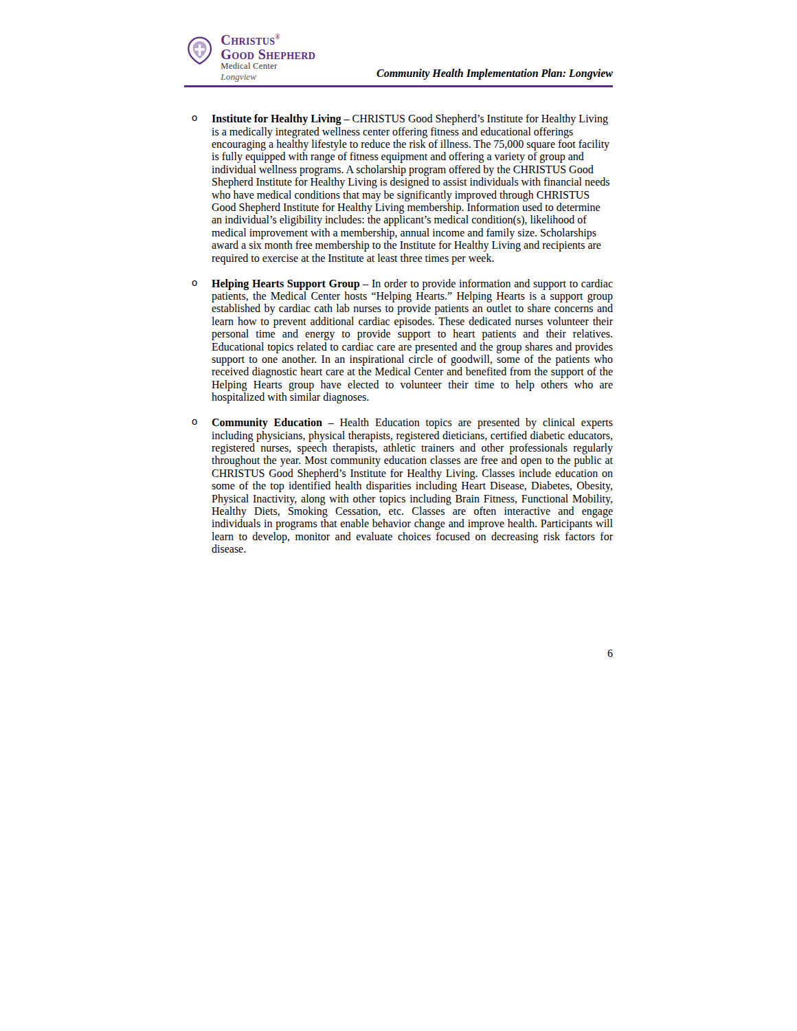Christus® Good Shepherd Medical Center Longview
Community Health Implementation Plan: Longview
Institute for Healthy Living – CHRISTUS Good Shepherd’s Institute for Healthy Living is a medically integrated wellness center offering fitness and educational offerings encouraging a healthy lifestyle to reduce the risk of illness. The 75,000 square foot facility is fully equipped with range of fitness equipment and offering a variety of group and individual wellness programs. A scholarship program offered by the CHRISTUS Good Shepherd Institute for Healthy Living is designed to assist individuals with financial needs who have medical conditions that may be significantly improved through CHRISTUS Good Shepherd Institute for Healthy Living membership. Information used to determine an individual’s eligibility includes: the applicant’s medical condition(s), likelihood of medical improvement with a membership, annual income and family size. Scholarships award a six month free membership to the Institute for Healthy Living and recipients are required to exercise at the Institute at least three times per week.
Helping Hearts Support Group – In order to provide information and support to cardiac patients, the Medical Center hosts “Helping Hearts.” Helping Hearts is a support group established by cardiac cath lab nurses to provide patients an outlet to share concerns and learn how to prevent additional cardiac episodes. These dedicated nurses volunteer their personal time and energy to provide support to heart patients and their relatives. Educational topics related to cardiac care are presented and the group shares and provides support to one another. In an inspirational circle of goodwill, some of the patients who received diagnostic heart care at the Medical Center and benefited from the support of the Helping Hearts group have elected to volunteer their time to help others who are hospitalized with similar diagnoses.
Community Education – Health Education topics are presented by clinical experts including physicians, physical therapists, registered dieticians, certified diabetic educators, registered nurses, speech therapists, athletic trainers and other professionals regularly throughout the year. Most community education classes are free and open to the public at CHRISTUS Good Shepherd’s Institute for Healthy Living. Classes include education on some of the top identified health disparities including Heart Disease, Diabetes, Obesity, Physical Inactivity, along with other topics including Brain Fitness, Functional Mobility, Healthy Diets, Smoking Cessation, etc. Classes are often interactive and engage individuals in programs that enable behavior change and improve health. Participants will learn to develop, monitor and evaluate choices focused on decreasing risk factors for disease.
6